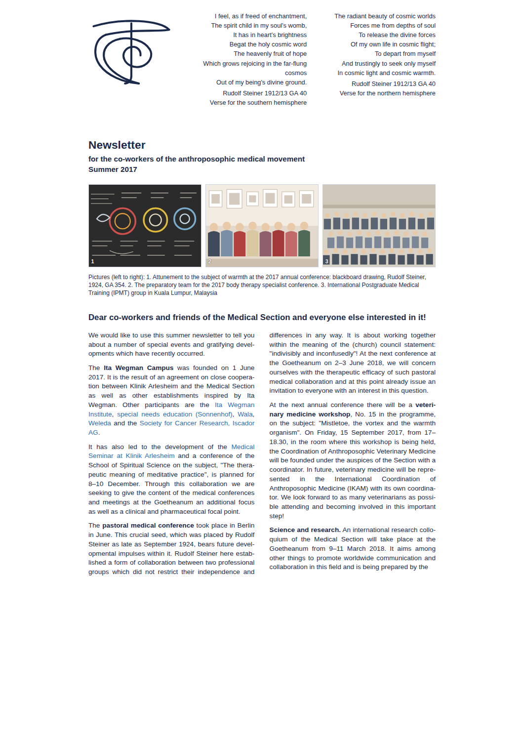I feel, as if freed of enchantment,
The spirit child in my soul's womb,
It has in heart's brightness
Begat the holy cosmic word
The heavenly fruit of hope
Which grows rejoicing in the far-flung cosmos
Out of my being's divine ground.
Rudolf Steiner 1912/13 GA 40
Verse for the southern hemisphere
The radiant beauty of cosmic worlds
Forces me from depths of soul
To release the divine forces
Of my own life in cosmic flight;
To depart from myself
And trustingly to seek only myself
In cosmic light and cosmic warmth.
Rudolf Steiner 1912/13 GA 40
Verse for the northern hemisphere
Newsletter
for the co-workers of the anthroposophic medical movement Summer 2017
1
2
3
Pictures (left to right): 1. Attunement to the subject of warmth at the 2017 annual conference: blackboard drawing, Rudolf Steiner, 1924, GA 354. 2. The preparatory team for the 2017 body therapy specialist conference. 3. International Postgraduate Medical Training (IPMT) group in Kuala Lumpur, Malaysia
Dear co-workers and friends of the Medical Section and everyone else interested in it!
We would like to use this summer newsletter to tell you about a number of special events and gratifying developments which have recently occurred.
The Ita Wegman Campus was founded on 1 June 2017. It is the result of an agreement on close cooperation between Klinik Arlesheim and the Medical Section as well as other establishments inspired by Ita Wegman. Other participants are the Ita Wegman Institute, special needs education (Sonnenhof), Wala, Weleda and the Society for Cancer Research, Iscador AG.
It has also led to the development of the Medical Seminar at Klinik Arlesheim and a conference of the School of Spiritual Science on the subject, "The therapeutic meaning of meditative practice", is planned for 8–10 December. Through this collaboration we are seeking to give the content of the medical conferences and meetings at the Goetheanum an additional focus as well as a clinical and pharmaceutical focal point.
The pastoral medical conference took place in Berlin in June. This crucial seed, which was placed by Rudolf Steiner as late as September 1924, bears future developmental impulses within it. Rudolf Steiner here established a form of collaboration between two professional groups which did not restrict their independence and differences in any way. It is about working together within the meaning of the (church) council statement: "indivisibly and inconfusedly"! At the next conference at the Goetheanum on 2–3 June 2018, we will concern ourselves with the therapeutic efficacy of such pastoral medical collaboration and at this point already issue an invitation to everyone with an interest in this question.
At the next annual conference there will be a veterinary medicine workshop, No. 15 in the programme, on the subject: "Mistletoe, the vortex and the warmth organism". On Friday, 15 September 2017, from 17–18.30, in the room where this workshop is being held, the Coordination of Anthroposophic Veterinary Medicine will be founded under the auspices of the Section with a coordinator. In future, veterinary medicine will be represented in the International Coordination of Anthroposophic Medicine (IKAM) with its own coordinator. We look forward to as many veterinarians as possible attending and becoming involved in this important step!
Science and research. An international research colloquium of the Medical Section will take place at the Goetheanum from 9–11 March 2018. It aims among other things to promote worldwide communication and collaboration in this field and is being prepared by the